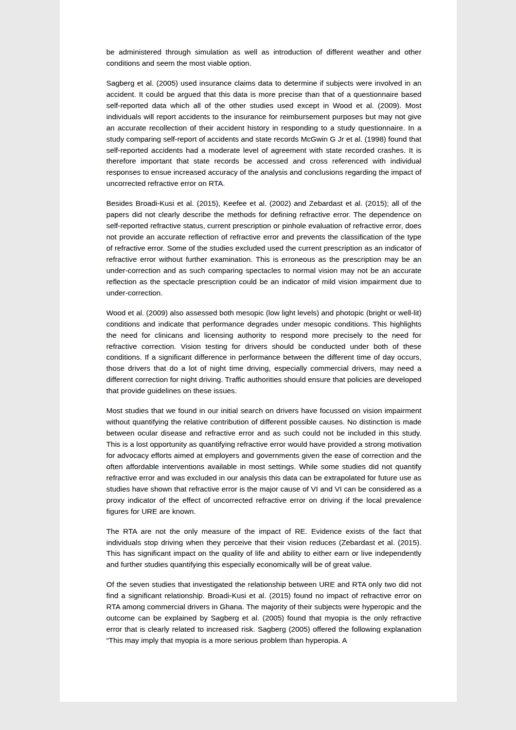be administered through simulation as well as introduction of different weather and other conditions and seem the most viable option.
Sagberg et al. (2005) used insurance claims data to determine if subjects were involved in an accident. It could be argued that this data is more precise than that of a questionnaire based self-reported data which all of the other studies used except in Wood et al. (2009). Most individuals will report accidents to the insurance for reimbursement purposes but may not give an accurate recollection of their accident history in responding to a study questionnaire. In a study comparing self-report of accidents and state records McGwin G Jr et al. (1998) found that self-reported accidents had a moderate level of agreement with state recorded crashes. It is therefore important that state records be accessed and cross referenced with individual responses to ensue increased accuracy of the analysis and conclusions regarding the impact of uncorrected refractive error on RTA.
Besides Broadi-Kusi et al. (2015), Keefee et al. (2002) and Zebardast et al. (2015); all of the papers did not clearly describe the methods for defining refractive error. The dependence on self-reported refractive status, current prescription or pinhole evaluation of refractive error, does not provide an accurate reflection of refractive error and prevents the classification of the type of refractive error. Some of the studies excluded used the current prescription as an indicator of refractive error without further examination. This is erroneous as the prescription may be an under-correction and as such comparing spectacles to normal vision may not be an accurate reflection as the spectacle prescription could be an indicator of mild vision impairment due to under-correction.
Wood et al. (2009) also assessed both mesopic (low light levels) and photopic (bright or well-lit) conditions and indicate that performance degrades under mesopic conditions. This highlights the need for clinicans and licensing authority to respond more precisely to the need for refractive correction. Vision testing for drivers should be conducted under both of these conditions. If a significant difference in performance between the different time of day occurs, those drivers that do a lot of night time driving, especially commercial drivers, may need a different correction for night driving. Traffic authorities should ensure that policies are developed that provide guidelines on these issues.
Most studies that we found in our initial search on drivers have focussed on vision impairment without quantifying the relative contribution of different possible causes. No distinction is made between ocular disease and refractive error and as such could not be included in this study. This is a lost opportunity as quantifying refractive error would have provided a strong motivation for advocacy efforts aimed at employers and governments given the ease of correction and the often affordable interventions available in most settings. While some studies did not quantify refractive error and was excluded in our analysis this data can be extrapolated for future use as studies have shown that refractive error is the major cause of VI and VI can be considered as a proxy indicator of the effect of uncorrected refractive error on driving if the local prevalence figures for URE are known.
The RTA are not the only measure of the impact of RE. Evidence exists of the fact that individuals stop driving when they perceive that their vision reduces (Zebardast et al. (2015). This has significant impact on the quality of life and ability to either earn or live independently and further studies quantifying this especially economically will be of great value.
Of the seven studies that investigated the relationship between URE and RTA only two did not find a significant relationship. Broadi-Kusi et al. (2015) found no impact of refractive error on RTA among commercial drivers in Ghana. The majority of their subjects were hyperopic and the outcome can be explained by Sagberg et al. (2005) found that myopia is the only refractive error that is clearly related to increased risk. Sagberg (2005) offered the following explanation “This may imply that myopia is a more serious problem than hyperopia. A